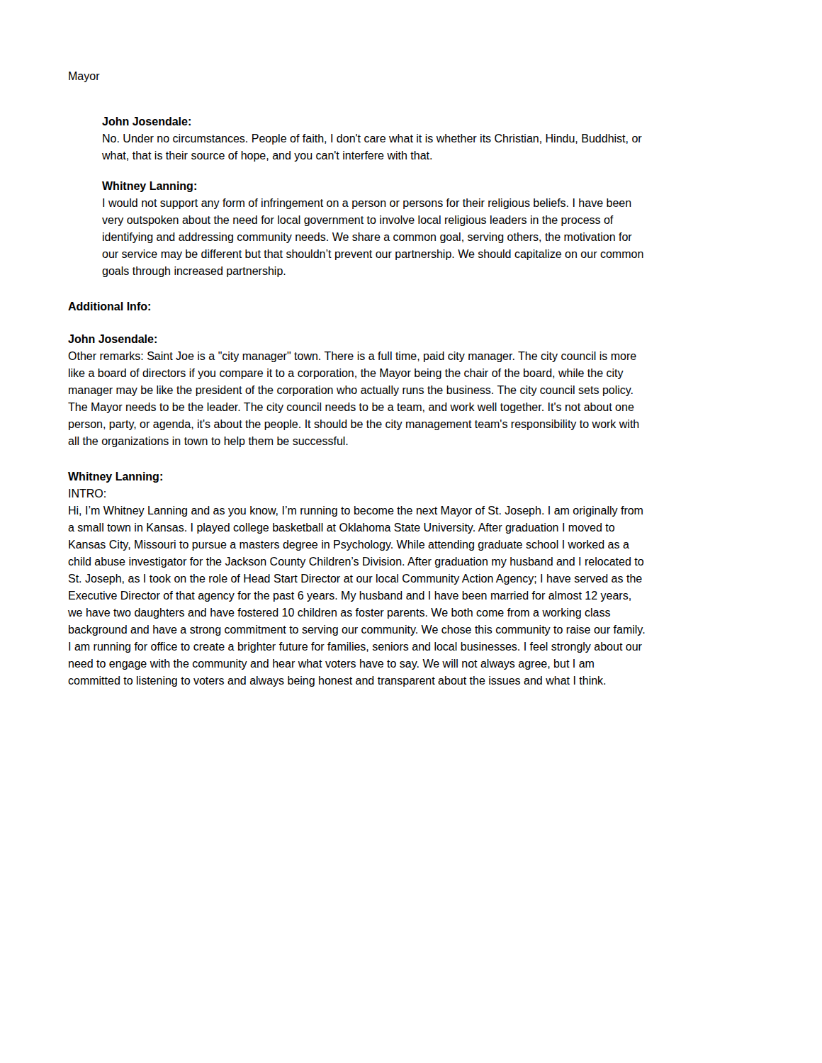Mayor
John Josendale:
No. Under no circumstances. People of faith, I don't care what it is whether its Christian, Hindu, Buddhist, or what, that is their source of hope, and you can't interfere with that.
Whitney Lanning:
I would not support any form of infringement on a person or persons for their religious beliefs. I have been very outspoken about the need for local government to involve local religious leaders in the process of identifying and addressing community needs. We share a common goal, serving others, the motivation for our service may be different but that shouldn’t prevent our partnership. We should capitalize on our common goals through increased partnership.
Additional Info:
John Josendale:
Other remarks: Saint Joe is a "city manager" town. There is a full time, paid city manager. The city council is more like a board of directors if you compare it to a corporation, the Mayor being the chair of the board, while the city manager may be like the president of the corporation who actually runs the business. The city council sets policy. The Mayor needs to be the leader. The city council needs to be a team, and work well together. It's not about one person, party, or agenda, it's about the people. It should be the city management team's responsibility to work with all the organizations in town to help them be successful.
Whitney Lanning:
INTRO:
Hi, I’m Whitney Lanning and as you know, I’m running to become the next Mayor of St. Joseph. I am originally from a small town in Kansas. I played college basketball at Oklahoma State University. After graduation I moved to Kansas City, Missouri to pursue a masters degree in Psychology. While attending graduate school I worked as a child abuse investigator for the Jackson County Children’s Division. After graduation my husband and I relocated to St. Joseph, as I took on the role of Head Start Director at our local Community Action Agency; I have served as the Executive Director of that agency for the past 6 years. My husband and I have been married for almost 12 years, we have two daughters and have fostered 10 children as foster parents. We both come from a working class background and have a strong commitment to serving our community. We chose this community to raise our family. I am running for office to create a brighter future for families, seniors and local businesses. I feel strongly about our need to engage with the community and hear what voters have to say. We will not always agree, but I am committed to listening to voters and always being honest and transparent about the issues and what I think.